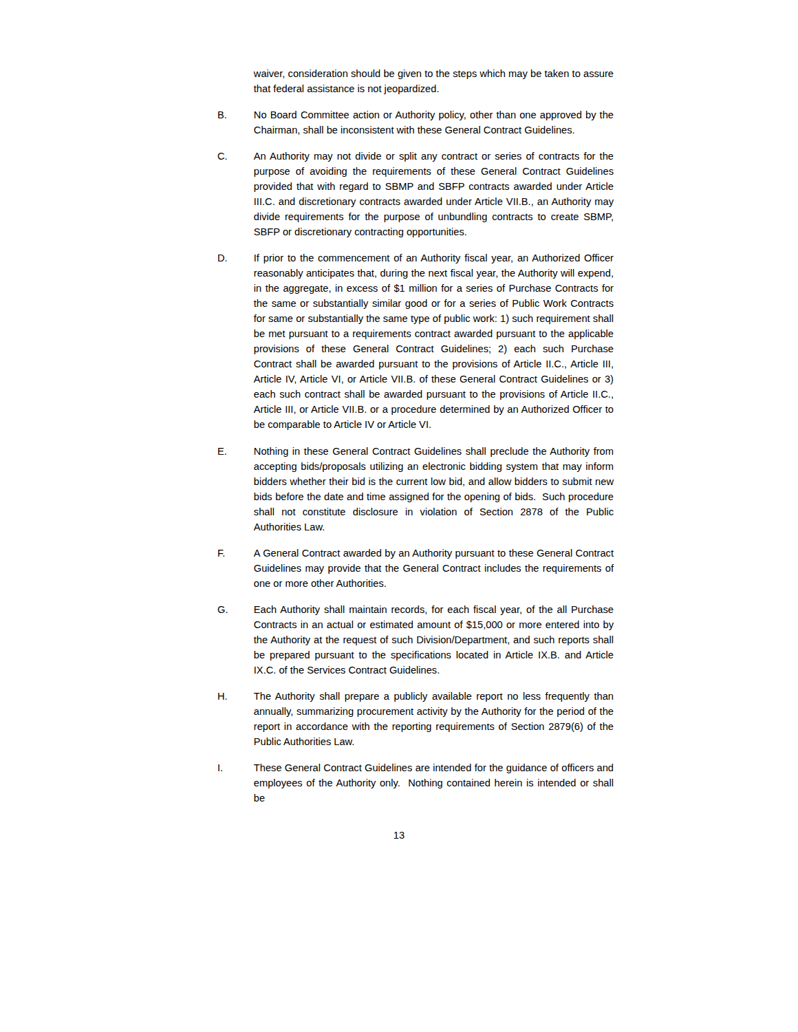waiver, consideration should be given to the steps which may be taken to assure that federal assistance is not jeopardized.
B.
No Board Committee action or Authority policy, other than one approved by the Chairman, shall be inconsistent with these General Contract Guidelines.
C.
An Authority may not divide or split any contract or series of contracts for the purpose of avoiding the requirements of these General Contract Guidelines provided that with regard to SBMP and SBFP contracts awarded under Article III.C. and discretionary contracts awarded under Article VII.B., an Authority may divide requirements for the purpose of unbundling contracts to create SBMP, SBFP or discretionary contracting opportunities.
D.
If prior to the commencement of an Authority fiscal year, an Authorized Officer reasonably anticipates that, during the next fiscal year, the Authority will expend, in the aggregate, in excess of $1 million for a series of Purchase Contracts for the same or substantially similar good or for a series of Public Work Contracts for same or substantially the same type of public work: 1) such requirement shall be met pursuant to a requirements contract awarded pursuant to the applicable provisions of these General Contract Guidelines; 2) each such Purchase Contract shall be awarded pursuant to the provisions of Article II.C., Article III, Article IV, Article VI, or Article VII.B. of these General Contract Guidelines or 3) each such contract shall be awarded pursuant to the provisions of Article II.C., Article III, or Article VII.B. or a procedure determined by an Authorized Officer to be comparable to Article IV or Article VI.
E.
Nothing in these General Contract Guidelines shall preclude the Authority from accepting bids/proposals utilizing an electronic bidding system that may inform bidders whether their bid is the current low bid, and allow bidders to submit new bids before the date and time assigned for the opening of bids. Such procedure shall not constitute disclosure in violation of Section 2878 of the Public Authorities Law.
F.
A General Contract awarded by an Authority pursuant to these General Contract Guidelines may provide that the General Contract includes the requirements of one or more other Authorities.
G.
Each Authority shall maintain records, for each fiscal year, of the all Purchase Contracts in an actual or estimated amount of $15,000 or more entered into by the Authority at the request of such Division/Department, and such reports shall be prepared pursuant to the specifications located in Article IX.B. and Article IX.C. of the Services Contract Guidelines.
H.
The Authority shall prepare a publicly available report no less frequently than annually, summarizing procurement activity by the Authority for the period of the report in accordance with the reporting requirements of Section 2879(6) of the Public Authorities Law.
I.
These General Contract Guidelines are intended for the guidance of officers and employees of the Authority only. Nothing contained herein is intended or shall be
13